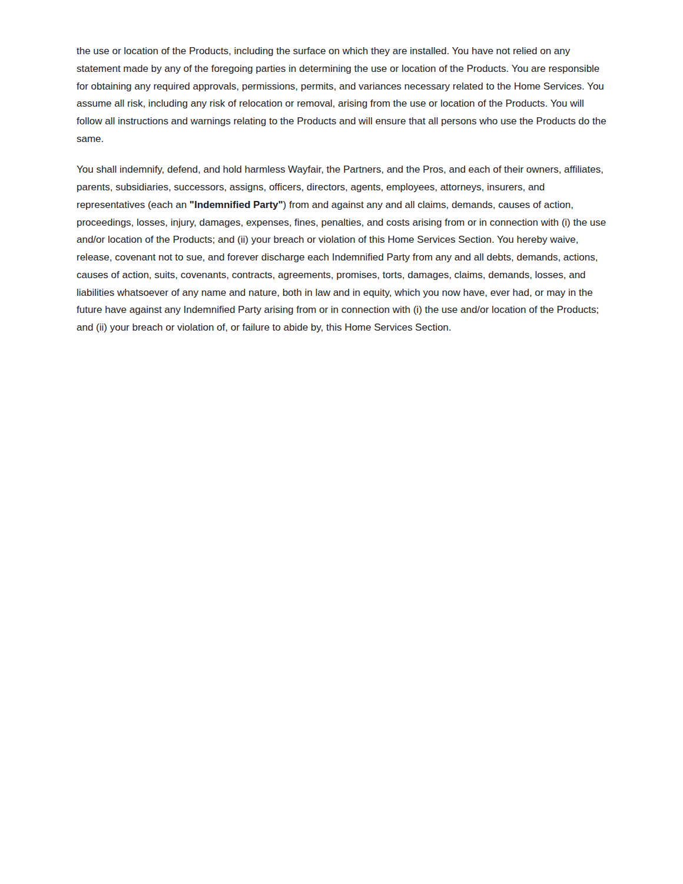the use or location of the Products, including the surface on which they are installed. You have not relied on any statement made by any of the foregoing parties in determining the use or location of the Products. You are responsible for obtaining any required approvals, permissions, permits, and variances necessary related to the Home Services. You assume all risk, including any risk of relocation or removal, arising from the use or location of the Products. You will follow all instructions and warnings relating to the Products and will ensure that all persons who use the Products do the same.
You shall indemnify, defend, and hold harmless Wayfair, the Partners, and the Pros, and each of their owners, affiliates, parents, subsidiaries, successors, assigns, officers, directors, agents, employees, attorneys, insurers, and representatives (each an "Indemnified Party") from and against any and all claims, demands, causes of action, proceedings, losses, injury, damages, expenses, fines, penalties, and costs arising from or in connection with (i) the use and/or location of the Products; and (ii) your breach or violation of this Home Services Section. You hereby waive, release, covenant not to sue, and forever discharge each Indemnified Party from any and all debts, demands, actions, causes of action, suits, covenants, contracts, agreements, promises, torts, damages, claims, demands, losses, and liabilities whatsoever of any name and nature, both in law and in equity, which you now have, ever had, or may in the future have against any Indemnified Party arising from or in connection with (i) the use and/or location of the Products; and (ii) your breach or violation of, or failure to abide by, this Home Services Section.